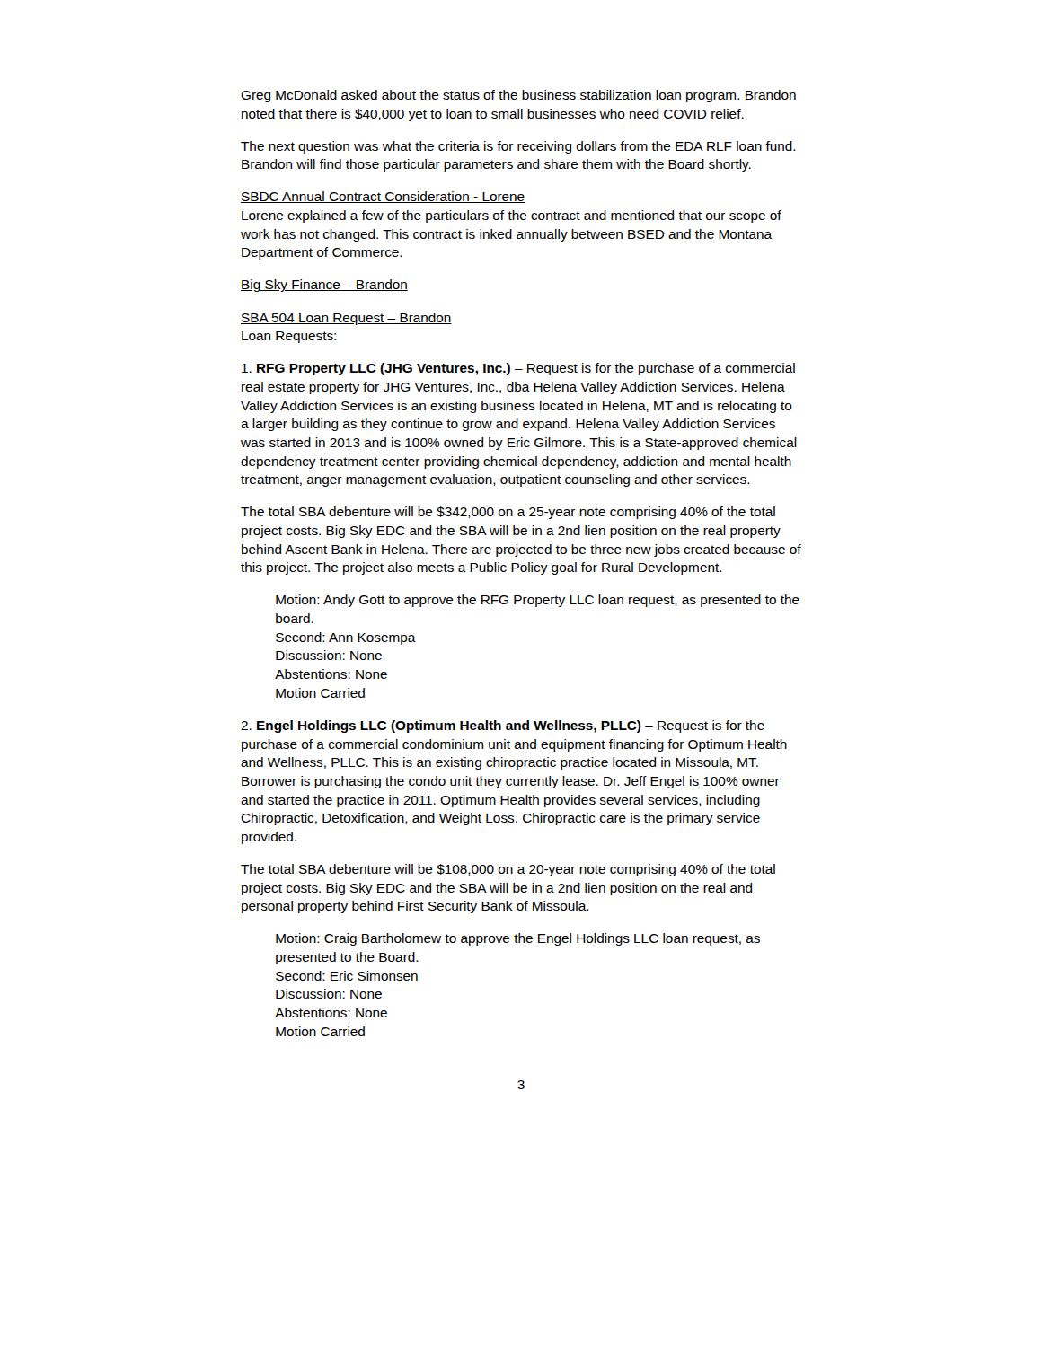Greg McDonald asked about the status of the business stabilization loan program. Brandon noted that there is $40,000 yet to loan to small businesses who need COVID relief.
The next question was what the criteria is for receiving dollars from the EDA RLF loan fund. Brandon will find those particular parameters and share them with the Board shortly.
SBDC Annual Contract Consideration - Lorene
Lorene explained a few of the particulars of the contract and mentioned that our scope of work has not changed. This contract is inked annually between BSED and the Montana Department of Commerce.
Big Sky Finance – Brandon
SBA 504 Loan Request – Brandon
Loan Requests:
1. RFG Property LLC (JHG Ventures, Inc.) – Request is for the purchase of a commercial real estate property for JHG Ventures, Inc., dba Helena Valley Addiction Services. Helena Valley Addiction Services is an existing business located in Helena, MT and is relocating to a larger building as they continue to grow and expand. Helena Valley Addiction Services was started in 2013 and is 100% owned by Eric Gilmore. This is a State-approved chemical dependency treatment center providing chemical dependency, addiction and mental health treatment, anger management evaluation, outpatient counseling and other services.
The total SBA debenture will be $342,000 on a 25-year note comprising 40% of the total project costs. Big Sky EDC and the SBA will be in a 2nd lien position on the real property behind Ascent Bank in Helena. There are projected to be three new jobs created because of this project. The project also meets a Public Policy goal for Rural Development.
Motion: Andy Gott to approve the RFG Property LLC loan request, as presented to the board.
Second: Ann Kosempa
Discussion: None
Abstentions: None
Motion Carried
2. Engel Holdings LLC (Optimum Health and Wellness, PLLC) – Request is for the purchase of a commercial condominium unit and equipment financing for Optimum Health and Wellness, PLLC. This is an existing chiropractic practice located in Missoula, MT. Borrower is purchasing the condo unit they currently lease. Dr. Jeff Engel is 100% owner and started the practice in 2011. Optimum Health provides several services, including Chiropractic, Detoxification, and Weight Loss. Chiropractic care is the primary service provided.
The total SBA debenture will be $108,000 on a 20-year note comprising 40% of the total project costs. Big Sky EDC and the SBA will be in a 2nd lien position on the real and personal property behind First Security Bank of Missoula.
Motion: Craig Bartholomew to approve the Engel Holdings LLC loan request, as presented to the Board.
Second: Eric Simonsen
Discussion: None
Abstentions: None
Motion Carried
3